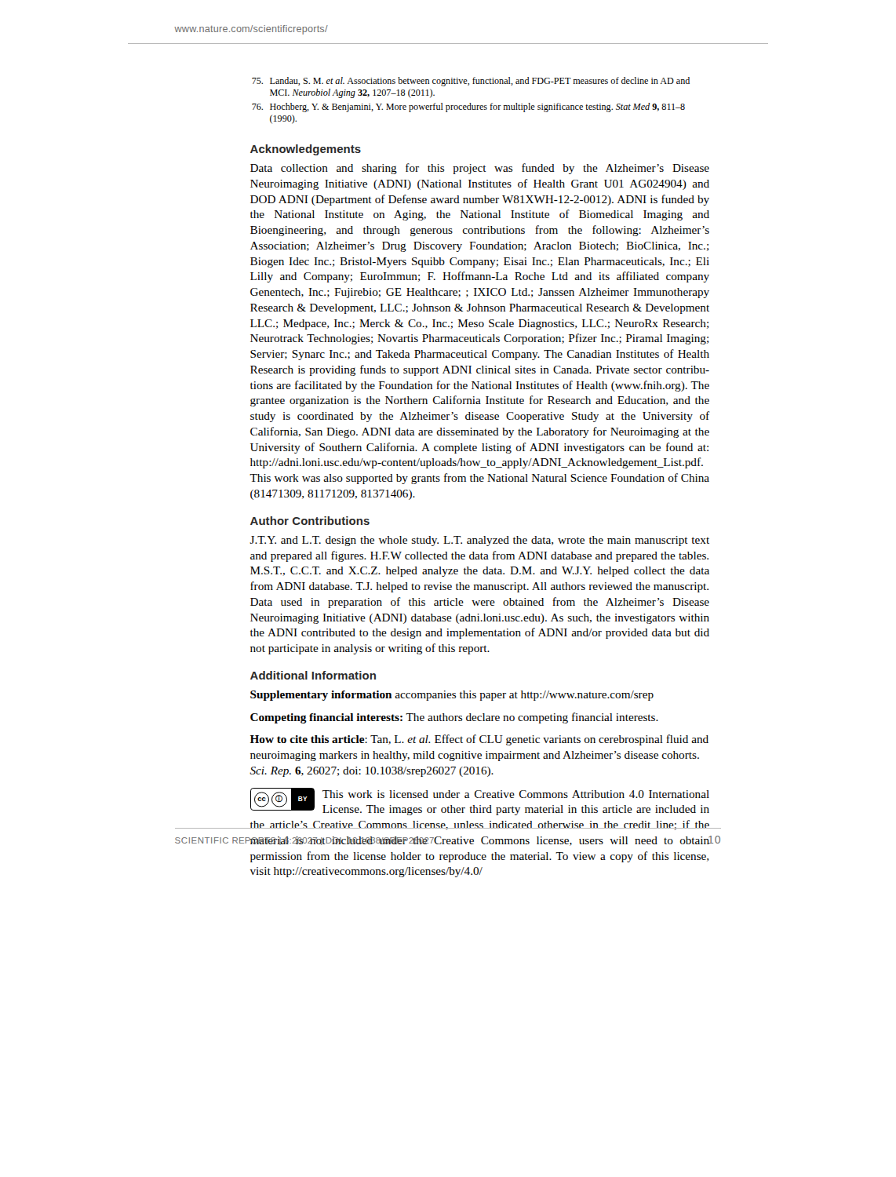www.nature.com/scientificreports/
75. Landau, S. M. et al. Associations between cognitive, functional, and FDG-PET measures of decline in AD and MCI. Neurobiol Aging 32, 1207–18 (2011).
76. Hochberg, Y. & Benjamini, Y. More powerful procedures for multiple significance testing. Stat Med 9, 811–8 (1990).
Acknowledgements
Data collection and sharing for this project was funded by the Alzheimer’s Disease Neuroimaging Initiative (ADNI) (National Institutes of Health Grant U01 AG024904) and DOD ADNI (Department of Defense award number W81XWH-12-2-0012). ADNI is funded by the National Institute on Aging, the National Institute of Biomedical Imaging and Bioengineering, and through generous contributions from the following: Alzheimer’s Association; Alzheimer’s Drug Discovery Foundation; Araclon Biotech; BioClinica, Inc.; Biogen Idec Inc.; Bristol-Myers Squibb Company; Eisai Inc.; Elan Pharmaceuticals, Inc.; Eli Lilly and Company; EuroImmun; F. Hoffmann-La Roche Ltd and its affiliated company Genentech, Inc.; Fujirebio; GE Healthcare; ; IXICO Ltd.; Janssen Alzheimer Immunotherapy Research & Development, LLC.; Johnson & Johnson Pharmaceutical Research & Development LLC.; Medpace, Inc.; Merck & Co., Inc.; Meso Scale Diagnostics, LLC.; NeuroRx Research; Neurotrack Technologies; Novartis Pharmaceuticals Corporation; Pfizer Inc.; Piramal Imaging; Servier; Synarc Inc.; and Takeda Pharmaceutical Company. The Canadian Institutes of Health Research is providing funds to support ADNI clinical sites in Canada. Private sector contributions are facilitated by the Foundation for the National Institutes of Health (www.fnih.org). The grantee organization is the Northern California Institute for Research and Education, and the study is coordinated by the Alzheimer’s disease Cooperative Study at the University of California, San Diego. ADNI data are disseminated by the Laboratory for Neuroimaging at the University of Southern California. A complete listing of ADNI investigators can be found at: http://adni.loni.usc.edu/wp-content/uploads/how_to_apply/ADNI_Acknowledgement_List.pdf. This work was also supported by grants from the National Natural Science Foundation of China (81471309, 81171209, 81371406).
Author Contributions
J.T.Y. and L.T. design the whole study. L.T. analyzed the data, wrote the main manuscript text and prepared all figures. H.F.W collected the data from ADNI database and prepared the tables. M.S.T., C.C.T. and X.C.Z. helped analyze the data. D.M. and W.J.Y. helped collect the data from ADNI database. T.J. helped to revise the manuscript. All authors reviewed the manuscript. Data used in preparation of this article were obtained from the Alzheimer’s Disease Neuroimaging Initiative (ADNI) database (adni.loni.usc.edu). As such, the investigators within the ADNI contributed to the design and implementation of ADNI and/or provided data but did not participate in analysis or writing of this report.
Additional Information
Supplementary information accompanies this paper at http://www.nature.com/srep
Competing financial interests: The authors declare no competing financial interests.
How to cite this article: Tan, L. et al. Effect of CLU genetic variants on cerebrospinal fluid and neuroimaging markers in healthy, mild cognitive impairment and Alzheimer’s disease cohorts. Sci. Rep. 6, 26027; doi: 10.1038/srep26027 (2016).
cc
ⓘ
BY
This work is licensed under a Creative Commons Attribution 4.0 International License. The images or other third party material in this article are included in the article’s Creative Commons license, unless indicated otherwise in the credit line; if the material is not included under the Creative Commons license, users will need to obtain permission from the license holder to reproduce the material. To view a copy of this license, visit http://creativecommons.org/licenses/by/4.0/
Scientific Reports | 6:26027 | DOI: 10.1038/srep26027
10